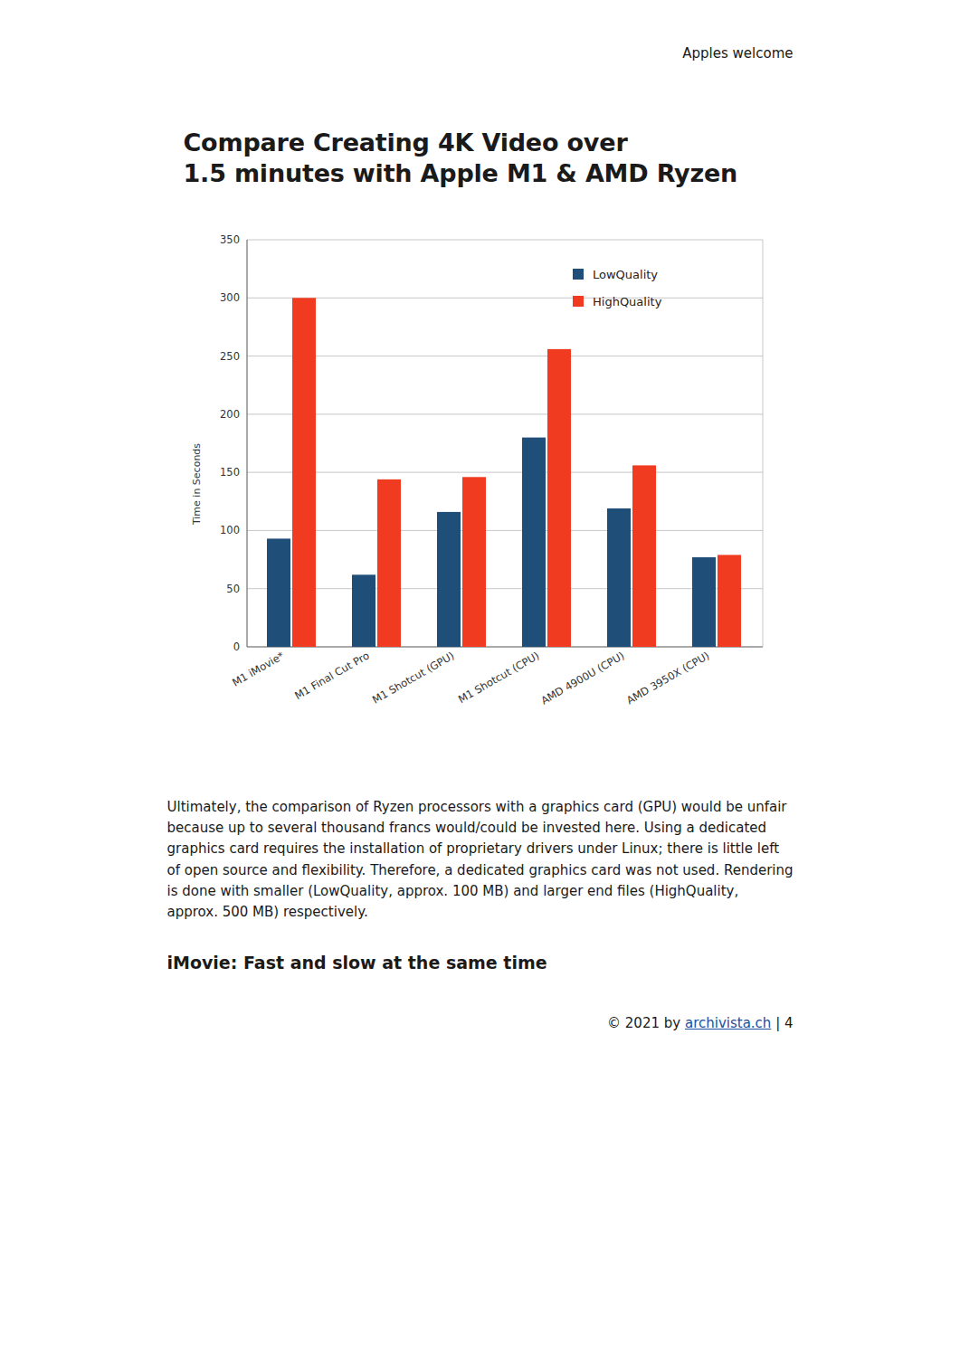Apples welcome
Compare Creating 4K Video over
1.5 minutes with Apple M1 & AMD Ryzen
Time in Seconds 350 300 250 200 150 100 50 0 LowQuality HighQuality Group 1: M1 iMovie* low 93, high 300 Group 2: M1 Final Cut Pro low 62, high 144 Group 3: M1 Shotcut (GPU) low 116, high 146 Group 4: M1 Shotcut (CPU) low 180, high 256 Group 5: AMD 4900U (CPU) low 119, high 156 Group 6: AMD 3950X (CPU) low 77, high 79 M1 iMovie* M1 Final Cut Pro M1 Shotcut (GPU) M1 Shotcut (CPU) AMD 4900U (CPU) AMD 3950X (CPU)
Ultimately, the comparison of Ryzen processors with a graphics card (GPU) would be unfair because up to several thousand francs would/could be invested here. Using a dedicated graphics card requires the installation of proprietary drivers under Linux; there is little left of open source and flexibility. Therefore, a dedicated graphics card was not used. Rendering is done with smaller (LowQuality, approx. 100 MB) and larger end files (HighQuality, approx. 500 MB) respectively.
iMovie: Fast and slow at the same time
© 2021 by archivista.ch | 4